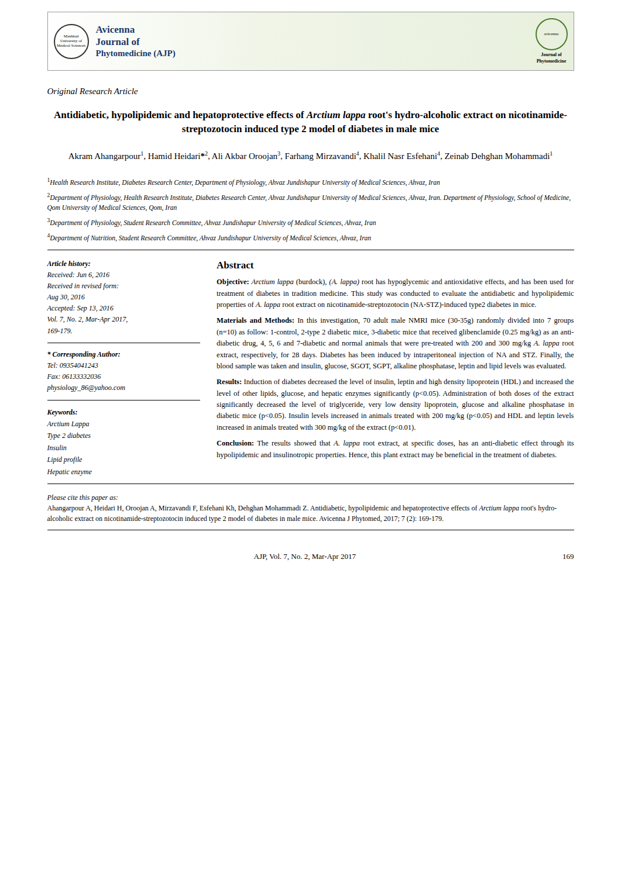Mashhad University of Medical Sciences
Avicenna
Journal of
Phytomedicine (AJP)
avicenna
Journal of
Phytomedicine
Original Research Article
Antidiabetic, hypolipidemic and hepatoprotective effects of Arctium lappa root's hydro-alcoholic extract on nicotinamide-streptozotocin induced type 2 model of diabetes in male mice
Akram Ahangarpour1, Hamid Heidari*2, Ali Akbar Oroojan3, Farhang Mirzavandi4, Khalil Nasr Esfehani4, Zeinab Dehghan Mohammadi1
1Health Research Institute, Diabetes Research Center, Department of Physiology, Ahvaz Jundishapur University of Medical Sciences, Ahvaz, Iran
2Department of Physiology, Health Research Institute, Diabetes Research Center, Ahvaz Jundishapur University of Medical Sciences, Ahvaz, Iran. Department of Physiology, School of Medicine, Qom University of Medical Sciences, Qom, Iran
3Department of Physiology, Student Research Committee, Ahvaz Jundishapur University of Medical Sciences, Ahvaz, Iran
4Department of Nutrition, Student Research Committee, Ahvaz Jundishapur University of Medical Sciences, Ahvaz, Iran
Article history:
Received: Jun 6, 2016
Received in revised form:
Aug 30, 2016
Accepted: Sep 13, 2016
Vol. 7, No. 2, Mar-Apr 2017,
169-179.
* Corresponding Author:
Tel: 09354041243
Fax: 06133332036
physiology_86@yahoo.com
Keywords:
Arctium Lappa
Type 2 diabetes
Insulin
Lipid profile
Hepatic enzyme
Abstract
Objective: Arctium lappa (burdock), (A. lappa) root has hypoglycemic and antioxidative effects, and has been used for treatment of diabetes in tradition medicine. This study was conducted to evaluate the antidiabetic and hypolipidemic properties of A. lappa root extract on nicotinamide-streptozotocin (NA-STZ)-induced type2 diabetes in mice.
Materials and Methods: In this investigation, 70 adult male NMRI mice (30-35g) randomly divided into 7 groups (n=10) as follow: 1-control, 2-type 2 diabetic mice, 3-diabetic mice that received glibenclamide (0.25 mg/kg) as an anti-diabetic drug, 4, 5, 6 and 7-diabetic and normal animals that were pre-treated with 200 and 300 mg/kg A. lappa root extract, respectively, for 28 days. Diabetes has been induced by intraperitoneal injection of NA and STZ. Finally, the blood sample was taken and insulin, glucose, SGOT, SGPT, alkaline phosphatase, leptin and lipid levels was evaluated.
Results: Induction of diabetes decreased the level of insulin, leptin and high density lipoprotein (HDL) and increased the level of other lipids, glucose, and hepatic enzymes significantly (p<0.05). Administration of both doses of the extract significantly decreased the level of triglyceride, very low density lipoprotein, glucose and alkaline phosphatase in diabetic mice (p<0.05). Insulin levels increased in animals treated with 200 mg/kg (p<0.05) and HDL and leptin levels increased in animals treated with 300 mg/kg of the extract (p<0.01).
Conclusion: The results showed that A. lappa root extract, at specific doses, has an anti-diabetic effect through its hypolipidemic and insulinotropic properties. Hence, this plant extract may be beneficial in the treatment of diabetes.
Please cite this paper as:
Ahangarpour A, Heidari H, Oroojan A, Mirzavandi F, Esfehani Kh, Dehghan Mohammadi Z. Antidiabetic, hypolipidemic and hepatoprotective effects of Arctium lappa root's hydro-alcoholic extract on nicotinamide-streptozotocin induced type 2 model of diabetes in male mice. Avicenna J Phytomed, 2017; 7 (2): 169-179.
AJP, Vol. 7, No. 2, Mar-Apr 2017 169